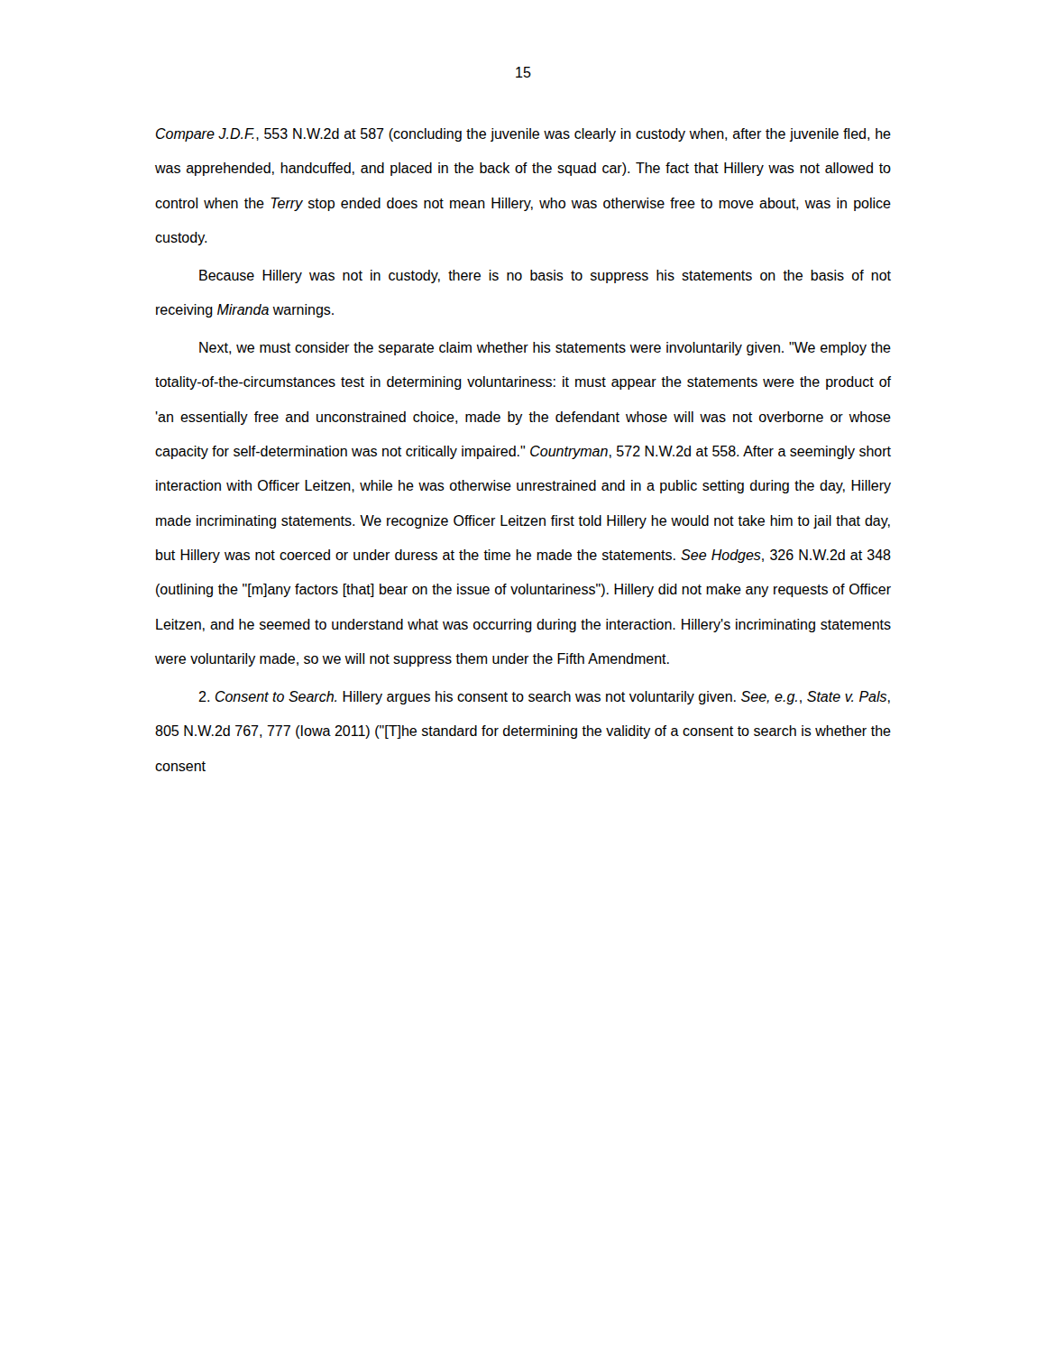15
Compare J.D.F., 553 N.W.2d at 587 (concluding the juvenile was clearly in custody when, after the juvenile fled, he was apprehended, handcuffed, and placed in the back of the squad car). The fact that Hillery was not allowed to control when the Terry stop ended does not mean Hillery, who was otherwise free to move about, was in police custody.
Because Hillery was not in custody, there is no basis to suppress his statements on the basis of not receiving Miranda warnings.
Next, we must consider the separate claim whether his statements were involuntarily given. "We employ the totality-of-the-circumstances test in determining voluntariness: it must appear the statements were the product of 'an essentially free and unconstrained choice, made by the defendant whose will was not overborne or whose capacity for self-determination was not critically impaired." Countryman, 572 N.W.2d at 558. After a seemingly short interaction with Officer Leitzen, while he was otherwise unrestrained and in a public setting during the day, Hillery made incriminating statements. We recognize Officer Leitzen first told Hillery he would not take him to jail that day, but Hillery was not coerced or under duress at the time he made the statements. See Hodges, 326 N.W.2d at 348 (outlining the "[m]any factors [that] bear on the issue of voluntariness"). Hillery did not make any requests of Officer Leitzen, and he seemed to understand what was occurring during the interaction. Hillery's incriminating statements were voluntarily made, so we will not suppress them under the Fifth Amendment.
2. Consent to Search. Hillery argues his consent to search was not voluntarily given. See, e.g., State v. Pals, 805 N.W.2d 767, 777 (Iowa 2011) ("[T]he standard for determining the validity of a consent to search is whether the consent